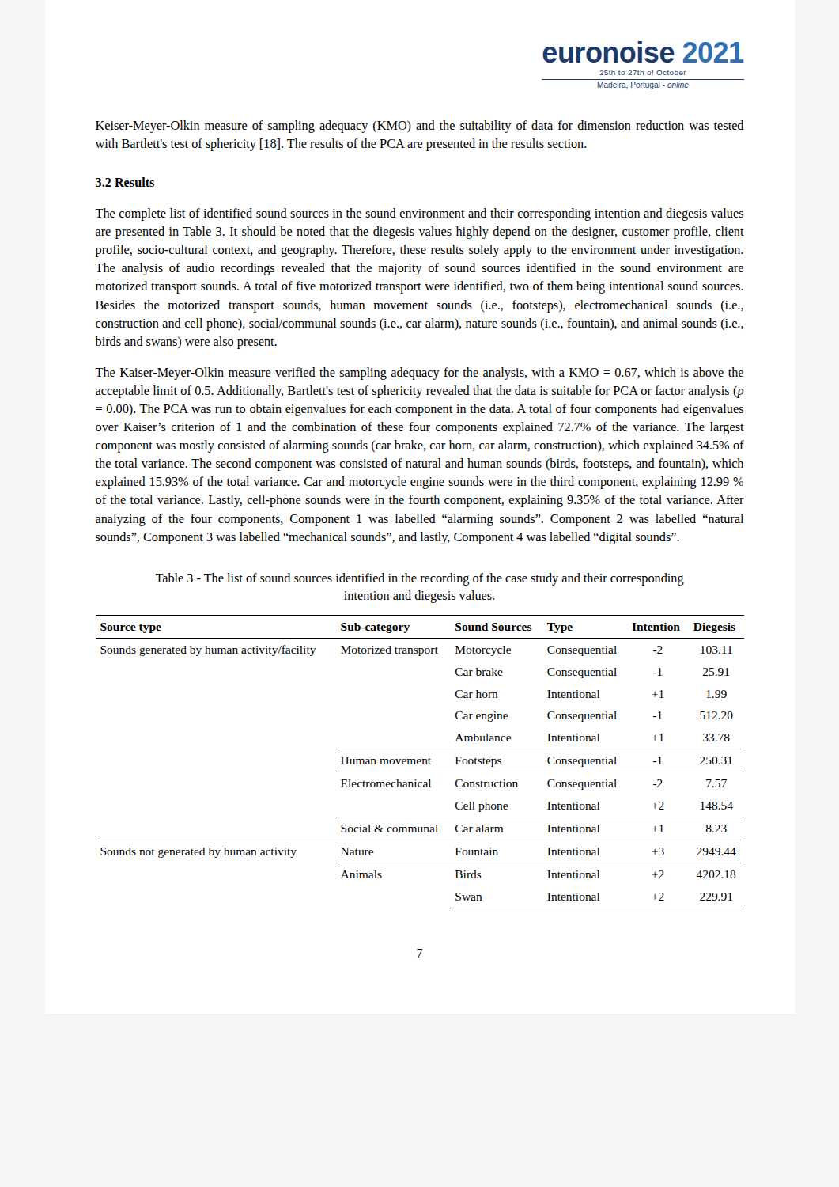euronoise 2021
25th to 27th of October
Madeira, Portugal - online
Keiser-Meyer-Olkin measure of sampling adequacy (KMO) and the suitability of data for dimension reduction was tested with Bartlett's test of sphericity [18]. The results of the PCA are presented in the results section.
3.2 Results
The complete list of identified sound sources in the sound environment and their corresponding intention and diegesis values are presented in Table 3. It should be noted that the diegesis values highly depend on the designer, customer profile, client profile, socio-cultural context, and geography. Therefore, these results solely apply to the environment under investigation. The analysis of audio recordings revealed that the majority of sound sources identified in the sound environment are motorized transport sounds. A total of five motorized transport were identified, two of them being intentional sound sources. Besides the motorized transport sounds, human movement sounds (i.e., footsteps), electromechanical sounds (i.e., construction and cell phone), social/communal sounds (i.e., car alarm), nature sounds (i.e., fountain), and animal sounds (i.e., birds and swans) were also present.
The Kaiser-Meyer-Olkin measure verified the sampling adequacy for the analysis, with a KMO = 0.67, which is above the acceptable limit of 0.5. Additionally, Bartlett's test of sphericity revealed that the data is suitable for PCA or factor analysis (p = 0.00). The PCA was run to obtain eigenvalues for each component in the data. A total of four components had eigenvalues over Kaiser’s criterion of 1 and the combination of these four components explained 72.7% of the variance. The largest component was mostly consisted of alarming sounds (car brake, car horn, car alarm, construction), which explained 34.5% of the total variance. The second component was consisted of natural and human sounds (birds, footsteps, and fountain), which explained 15.93% of the total variance. Car and motorcycle engine sounds were in the third component, explaining 12.99 % of the total variance. Lastly, cell-phone sounds were in the fourth component, explaining 9.35% of the total variance. After analyzing of the four components, Component 1 was labelled “alarming sounds”. Component 2 was labelled “natural sounds”, Component 3 was labelled “mechanical sounds”, and lastly, Component 4 was labelled “digital sounds”.
Table 3 - The list of sound sources identified in the recording of the case study and their corresponding
intention and diegesis values.
| Source type | Sub-category | Sound Sources | Type | Intention | Diegesis |
| --- | --- | --- | --- | --- | --- |
| Sounds generated by human activity/facility | Motorized transport | Motorcycle | Consequential | -2 | 103.11 |
| Car brake | Consequential | -1 | 25.91 |
| Car horn | Intentional | +1 | 1.99 |
| Car engine | Consequential | -1 | 512.20 |
| Ambulance | Intentional | +1 | 33.78 |
| Human movement | Footsteps | Consequential | -1 | 250.31 |
| Electromechanical | Construction | Consequential | -2 | 7.57 |
| Cell phone | Intentional | +2 | 148.54 |
| Social & communal | Car alarm | Intentional | +1 | 8.23 |
| Sounds not generated by human activity | Nature | Fountain | Intentional | +3 | 2949.44 |
| Animals | Birds | Intentional | +2 | 4202.18 |
| Swan | Intentional | +2 | 229.91 |
7